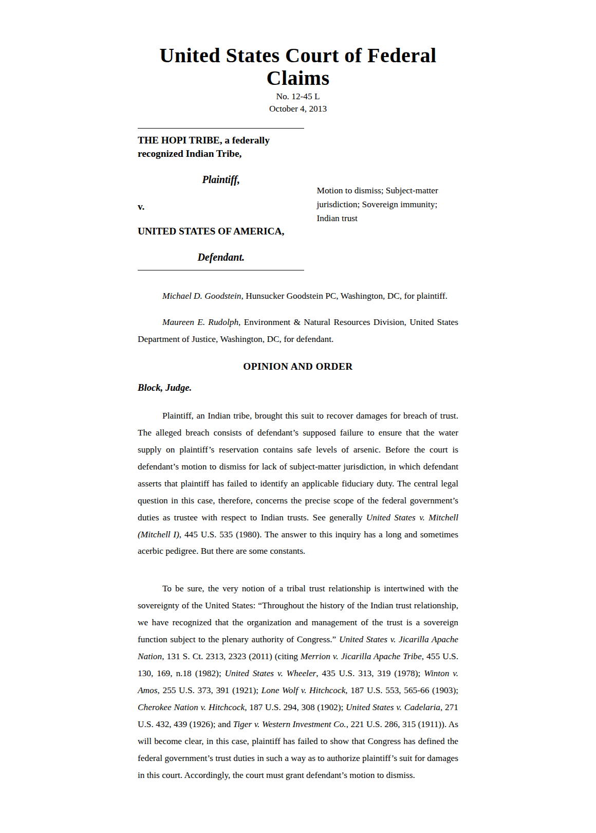United States Court of Federal Claims
No. 12-45 L
October 4, 2013
THE HOPI TRIBE, a federally
recognized Indian Tribe,
Plaintiff,
v.
UNITED STATES OF AMERICA,
Defendant.
Motion to dismiss; Subject-matter
jurisdiction; Sovereign immunity;
Indian trust
Michael D. Goodstein, Hunsucker Goodstein PC, Washington, DC, for plaintiff.
Maureen E. Rudolph, Environment & Natural Resources Division, United States Department of Justice, Washington, DC, for defendant.
OPINION AND ORDER
Block, Judge.
Plaintiff, an Indian tribe, brought this suit to recover damages for breach of trust. The alleged breach consists of defendant’s supposed failure to ensure that the water supply on plaintiff’s reservation contains safe levels of arsenic. Before the court is defendant’s motion to dismiss for lack of subject-matter jurisdiction, in which defendant asserts that plaintiff has failed to identify an applicable fiduciary duty. The central legal question in this case, therefore, concerns the precise scope of the federal government’s duties as trustee with respect to Indian trusts. See generally United States v. Mitchell (Mitchell I), 445 U.S. 535 (1980). The answer to this inquiry has a long and sometimes acerbic pedigree. But there are some constants.
To be sure, the very notion of a tribal trust relationship is intertwined with the sovereignty of the United States: “Throughout the history of the Indian trust relationship, we have recognized that the organization and management of the trust is a sovereign function subject to the plenary authority of Congress.” United States v. Jicarilla Apache Nation, 131 S. Ct. 2313, 2323 (2011) (citing Merrion v. Jicarilla Apache Tribe, 455 U.S. 130, 169, n.18 (1982); United States v. Wheeler, 435 U.S. 313, 319 (1978); Winton v. Amos, 255 U.S. 373, 391 (1921); Lone Wolf v. Hitchcock, 187 U.S. 553, 565-66 (1903); Cherokee Nation v. Hitchcock, 187 U.S. 294, 308 (1902); United States v. Cadelaria, 271 U.S. 432, 439 (1926); and Tiger v. Western Investment Co., 221 U.S. 286, 315 (1911)). As will become clear, in this case, plaintiff has failed to show that Congress has defined the federal government’s trust duties in such a way as to authorize plaintiff’s suit for damages in this court. Accordingly, the court must grant defendant’s motion to dismiss.